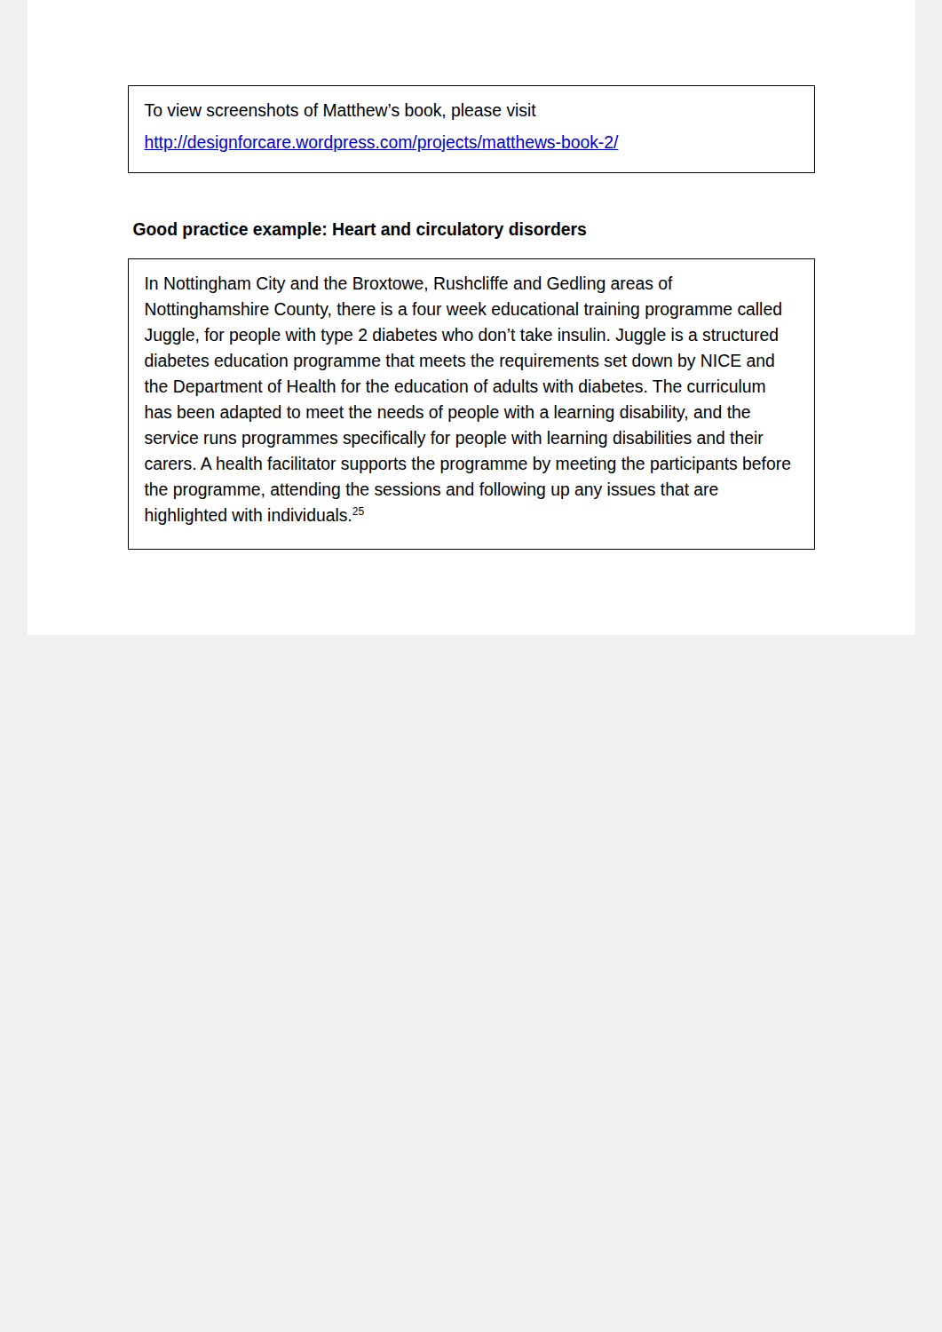To view screenshots of Matthew’s book, please visit
http://designforcare.wordpress.com/projects/matthews-book-2/
Good practice example: Heart and circulatory disorders
In Nottingham City and the Broxtowe, Rushcliffe and Gedling areas of Nottinghamshire County, there is a four week educational training programme called Juggle, for people with type 2 diabetes who don’t take insulin. Juggle is a structured diabetes education programme that meets the requirements set down by NICE and the Department of Health for the education of adults with diabetes. The curriculum has been adapted to meet the needs of people with a learning disability, and the service runs programmes specifically for people with learning disabilities and their carers. A health facilitator supports the programme by meeting the participants before the programme, attending the sessions and following up any issues that are highlighted with individuals.25